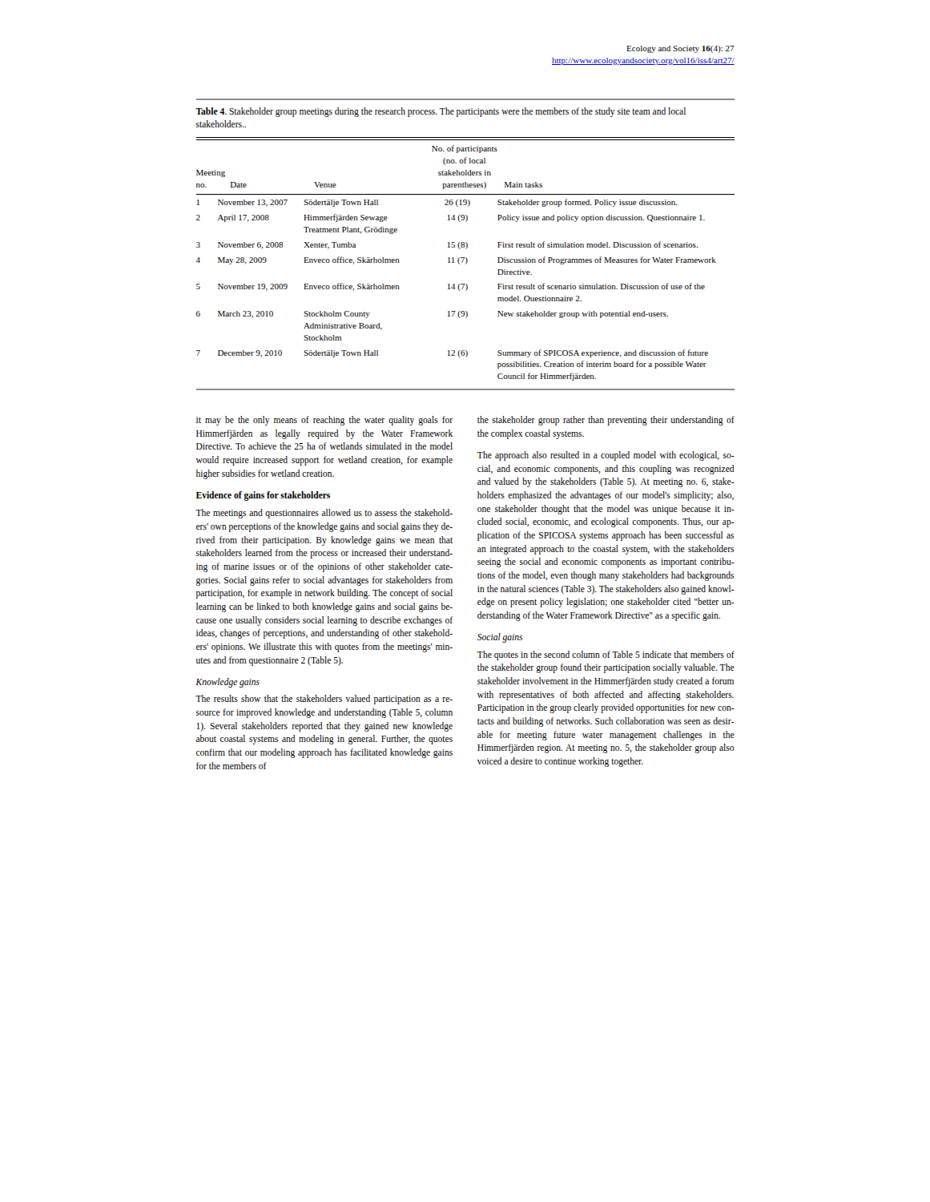Ecology and Society 16(4): 27
http://www.ecologyandsociety.org/vol16/iss4/art27/
Table 4. Stakeholder group meetings during the research process. The participants were the members of the study site team and local stakeholders..
| Meeting no. | Date | Venue | No. of participants (no. of local stakeholders in parentheses) | Main tasks |
| --- | --- | --- | --- | --- |
| 1 | November 13, 2007 | Södertälje Town Hall | 26 (19) | Stakeholder group formed. Policy issue discussion. |
| 2 | April 17, 2008 | Himmerfjärden Sewage Treatment Plant, Grödinge | 14 (9) | Policy issue and policy option discussion. Questionnaire 1. |
| 3 | November 6, 2008 | Xenter, Tumba | 15 (8) | First result of simulation model. Discussion of scenarios. |
| 4 | May 28, 2009 | Enveco office, Skärholmen | 11 (7) | Discussion of Programmes of Measures for Water Framework Directive. |
| 5 | November 19, 2009 | Enveco office, Skärholmen | 14 (7) | First result of scenario simulation. Discussion of use of the model. Ouestionnaire 2. |
| 6 | March 23, 2010 | Stockholm County Administrative Board, Stockholm | 17 (9) | New stakeholder group with potential end-users. |
| 7 | December 9, 2010 | Södertälje Town Hall | 12 (6) | Summary of SPICOSA experience, and discussion of future possibilities. Creation of interim board for a possible Water Council for Himmerfjärden. |
it may be the only means of reaching the water quality goals for Himmerfjärden as legally required by the Water Framework Directive. To achieve the 25 ha of wetlands simulated in the model would require increased support for wetland creation, for example higher subsidies for wetland creation.
Evidence of gains for stakeholders
The meetings and questionnaires allowed us to assess the stakeholders' own perceptions of the knowledge gains and social gains they derived from their participation. By knowledge gains we mean that stakeholders learned from the process or increased their understanding of marine issues or of the opinions of other stakeholder categories. Social gains refer to social advantages for stakeholders from participation, for example in network building. The concept of social learning can be linked to both knowledge gains and social gains because one usually considers social learning to describe exchanges of ideas, changes of perceptions, and understanding of other stakeholders' opinions. We illustrate this with quotes from the meetings' minutes and from questionnaire 2 (Table 5).
Knowledge gains
The results show that the stakeholders valued participation as a resource for improved knowledge and understanding (Table 5, column 1). Several stakeholders reported that they gained new knowledge about coastal systems and modeling in general. Further, the quotes confirm that our modeling approach has facilitated knowledge gains for the members of
the stakeholder group rather than preventing their understanding of the complex coastal systems.
The approach also resulted in a coupled model with ecological, social, and economic components, and this coupling was recognized and valued by the stakeholders (Table 5). At meeting no. 6, stakeholders emphasized the advantages of our model's simplicity; also, one stakeholder thought that the model was unique because it included social, economic, and ecological components. Thus, our application of the SPICOSA systems approach has been successful as an integrated approach to the coastal system, with the stakeholders seeing the social and economic components as important contributions of the model, even though many stakeholders had backgrounds in the natural sciences (Table 3). The stakeholders also gained knowledge on present policy legislation; one stakeholder cited "better understanding of the Water Framework Directive" as a specific gain.
Social gains
The quotes in the second column of Table 5 indicate that members of the stakeholder group found their participation socially valuable. The stakeholder involvement in the Himmerfjärden study created a forum with representatives of both affected and affecting stakeholders. Participation in the group clearly provided opportunities for new contacts and building of networks. Such collaboration was seen as desirable for meeting future water management challenges in the Himmerfjärden region. At meeting no. 5, the stakeholder group also voiced a desire to continue working together.